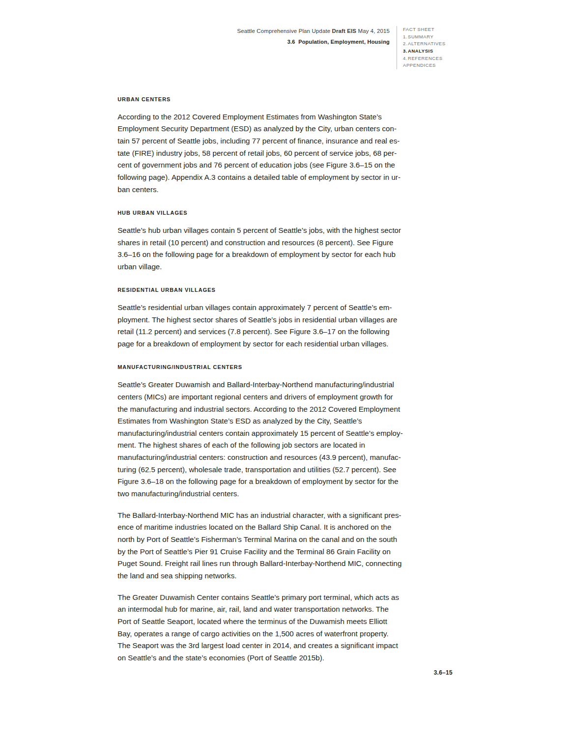Seattle Comprehensive Plan Update Draft EIS May 4, 2015
3.6 Population, Employment, Housing
Fact Sheet
1. Summary
2. Alternatives
3. Analysis
4. References
Appendices
Urban Centers
According to the 2012 Covered Employment Estimates from Washington State’s Employment Security Department (ESD) as analyzed by the City, urban centers contain 57 percent of Seattle jobs, including 77 percent of finance, insurance and real estate (FIRE) industry jobs, 58 percent of retail jobs, 60 percent of service jobs, 68 percent of government jobs and 76 percent of education jobs (see Figure 3.6–15 on the following page). Appendix A.3 contains a detailed table of employment by sector in urban centers.
Hub Urban Villages
Seattle’s hub urban villages contain 5 percent of Seattle’s jobs, with the highest sector shares in retail (10 percent) and construction and resources (8 percent). See Figure 3.6–16 on the following page for a breakdown of employment by sector for each hub urban village.
Residential Urban Villages
Seattle’s residential urban villages contain approximately 7 percent of Seattle’s employment. The highest sector shares of Seattle’s jobs in residential urban villages are retail (11.2 percent) and services (7.8 percent). See Figure 3.6–17 on the following page for a breakdown of employment by sector for each residential urban villages.
Manufacturing/Industrial Centers
Seattle’s Greater Duwamish and Ballard-Interbay-Northend manufacturing/industrial centers (MICs) are important regional centers and drivers of employment growth for the manufacturing and industrial sectors. According to the 2012 Covered Employment Estimates from Washington State’s ESD as analyzed by the City, Seattle’s manufacturing/industrial centers contain approximately 15 percent of Seattle’s employment. The highest shares of each of the following job sectors are located in manufacturing/industrial centers: construction and resources (43.9 percent), manufacturing (62.5 percent), wholesale trade, transportation and utilities (52.7 percent). See Figure 3.6–18 on the following page for a breakdown of employment by sector for the two manufacturing/industrial centers.
The Ballard-Interbay-Northend MIC has an industrial character, with a significant presence of maritime industries located on the Ballard Ship Canal. It is anchored on the north by Port of Seattle’s Fisherman’s Terminal Marina on the canal and on the south by the Port of Seattle’s Pier 91 Cruise Facility and the Terminal 86 Grain Facility on Puget Sound. Freight rail lines run through Ballard-Interbay-Northend MIC, connecting the land and sea shipping networks.
The Greater Duwamish Center contains Seattle’s primary port terminal, which acts as an intermodal hub for marine, air, rail, land and water transportation networks. The Port of Seattle Seaport, located where the terminus of the Duwamish meets Elliott Bay, operates a range of cargo activities on the 1,500 acres of waterfront property. The Seaport was the 3rd largest load center in 2014, and creates a significant impact on Seattle’s and the state’s economies (Port of Seattle 2015b).
3.6–15